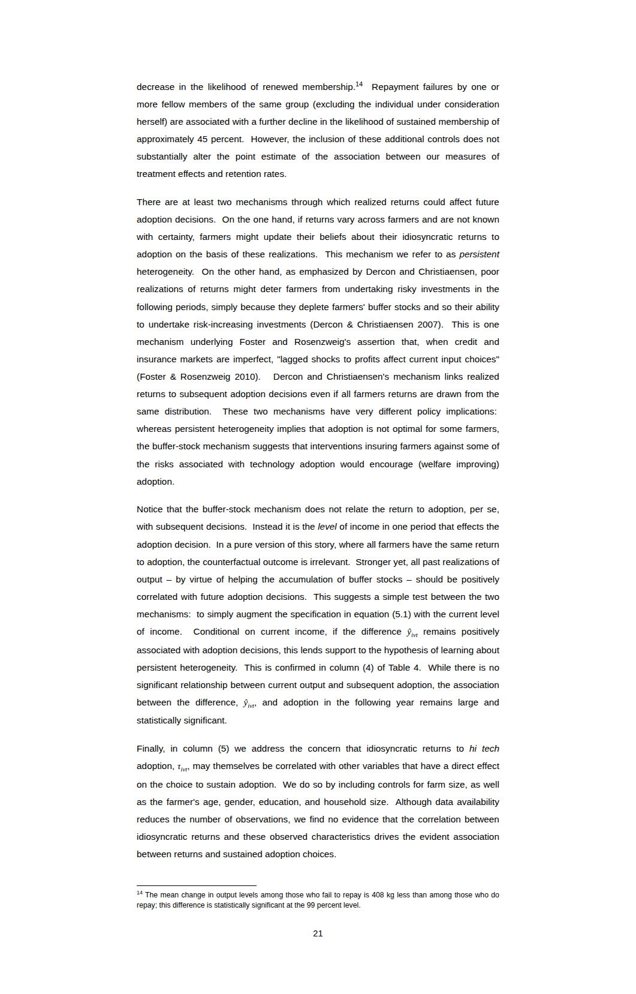decrease in the likelihood of renewed membership.14 Repayment failures by one or more fellow members of the same group (excluding the individual under consideration herself) are associated with a further decline in the likelihood of sustained membership of approximately 45 percent. However, the inclusion of these additional controls does not substantially alter the point estimate of the association between our measures of treatment effects and retention rates.
There are at least two mechanisms through which realized returns could affect future adoption decisions. On the one hand, if returns vary across farmers and are not known with certainty, farmers might update their beliefs about their idiosyncratic returns to adoption on the basis of these realizations. This mechanism we refer to as persistent heterogeneity. On the other hand, as emphasized by Dercon and Christiaensen, poor realizations of returns might deter farmers from undertaking risky investments in the following periods, simply because they deplete farmers' buffer stocks and so their ability to undertake risk-increasing investments (Dercon & Christiaensen 2007). This is one mechanism underlying Foster and Rosenzweig's assertion that, when credit and insurance markets are imperfect, "lagged shocks to profits affect current input choices" (Foster & Rosenzweig 2010). Dercon and Christiaensen's mechanism links realized returns to subsequent adoption decisions even if all farmers returns are drawn from the same distribution. These two mechanisms have very different policy implications: whereas persistent heterogeneity implies that adoption is not optimal for some farmers, the buffer-stock mechanism suggests that interventions insuring farmers against some of the risks associated with technology adoption would encourage (welfare improving) adoption.
Notice that the buffer-stock mechanism does not relate the return to adoption, per se, with subsequent decisions. Instead it is the level of income in one period that effects the adoption decision. In a pure version of this story, where all farmers have the same return to adoption, the counterfactual outcome is irrelevant. Stronger yet, all past realizations of output – by virtue of helping the accumulation of buffer stocks – should be positively correlated with future adoption decisions. This suggests a simple test between the two mechanisms: to simply augment the specification in equation (5.1) with the current level of income. Conditional on current income, if the difference ŷivt remains positively associated with adoption decisions, this lends support to the hypothesis of learning about persistent heterogeneity. This is confirmed in column (4) of Table 4. While there is no significant relationship between current output and subsequent adoption, the association between the difference, ŷivt, and adoption in the following year remains large and statistically significant.
Finally, in column (5) we address the concern that idiosyncratic returns to hi tech adoption, τivt, may themselves be correlated with other variables that have a direct effect on the choice to sustain adoption. We do so by including controls for farm size, as well as the farmer's age, gender, education, and household size. Although data availability reduces the number of observations, we find no evidence that the correlation between idiosyncratic returns and these observed characteristics drives the evident association between returns and sustained adoption choices.
14 The mean change in output levels among those who fail to repay is 408 kg less than among those who do repay; this difference is statistically significant at the 99 percent level.
21